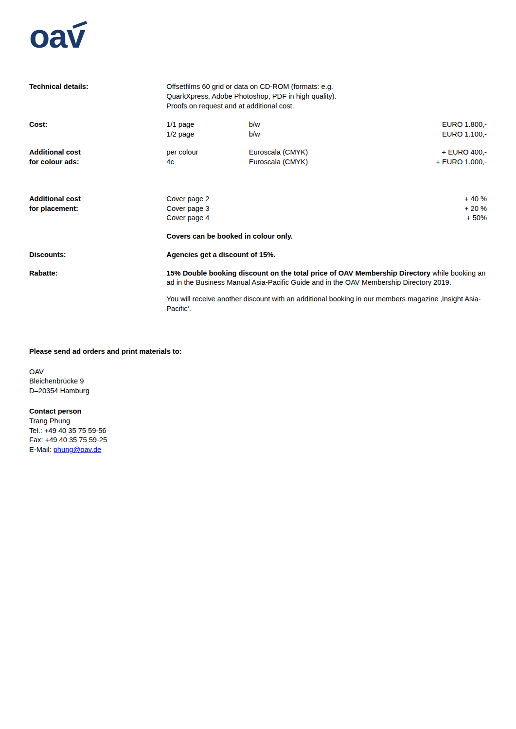oav
| Technical details: | Offsetfilms 60 grid or data on CD-ROM (formats: e.g. QuarkXpress, Adobe Photoshop, PDF in high quality). Proofs on request and at additional cost. |
| Cost: | 1/1 page 1/2 page | b/w b/w | EURO 1.800,- EURO 1.100,- |
| Additional cost for colour ads: | per colour 4c | Euroscala (CMYK) Euroscala (CMYK) | + EURO 400,- + EURO 1.000,- |
| Additional cost for placement: | Cover page 2 Cover page 3 Cover page 4 | + 40 % + 20 % + 50% |
| | Covers can be booked in colour only. |
| Discounts: | Agencies get a discount of 15%. |
| Rabatte: | 15% Double booking discount on the total price of OAV Membership Directory while booking an ad in the Business Manual Asia-Pacific Guide and in the OAV Membership Directory 2019. You will receive another discount with an additional booking in our members magazine ‚Insight Asia-Pacific‘. |
Please send ad orders and print materials to:
OAV
Bleichenbrücke 9
D–20354 Hamburg
Contact person
Trang Phung
Tel.: +49 40 35 75 59-56
Fax: +49 40 35 75 59-25
E-Mail: phung@oav.de